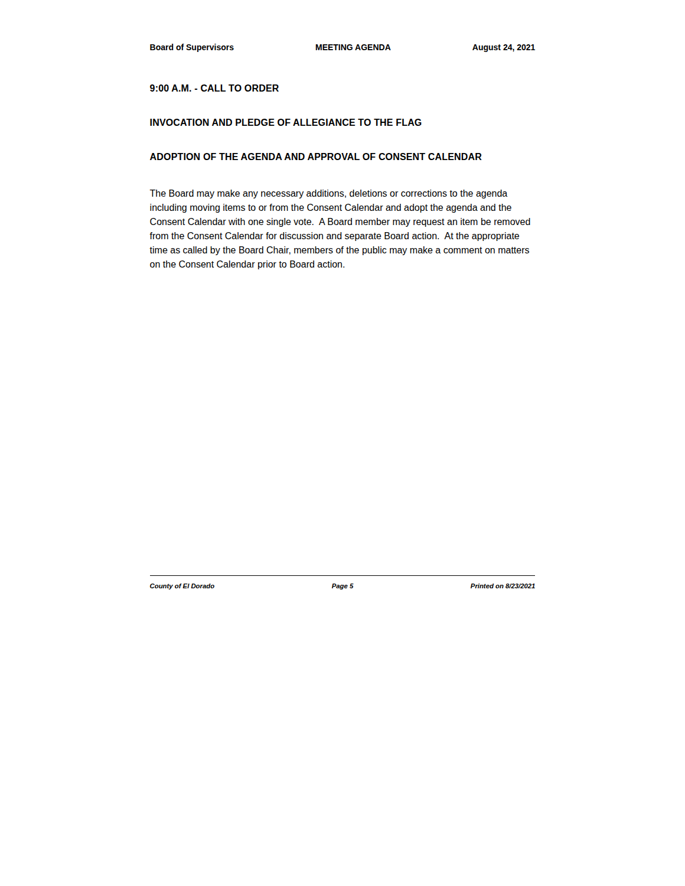Board of Supervisors
MEETING AGENDA
August 24, 2021
9:00 A.M. - CALL TO ORDER
INVOCATION AND PLEDGE OF ALLEGIANCE TO THE FLAG
ADOPTION OF THE AGENDA AND APPROVAL OF CONSENT CALENDAR
The Board may make any necessary additions, deletions or corrections to the agenda including moving items to or from the Consent Calendar and adopt the agenda and the Consent Calendar with one single vote. A Board member may request an item be removed from the Consent Calendar for discussion and separate Board action. At the appropriate time as called by the Board Chair, members of the public may make a comment on matters on the Consent Calendar prior to Board action.
County of El Dorado
Page 5
Printed on 8/23/2021